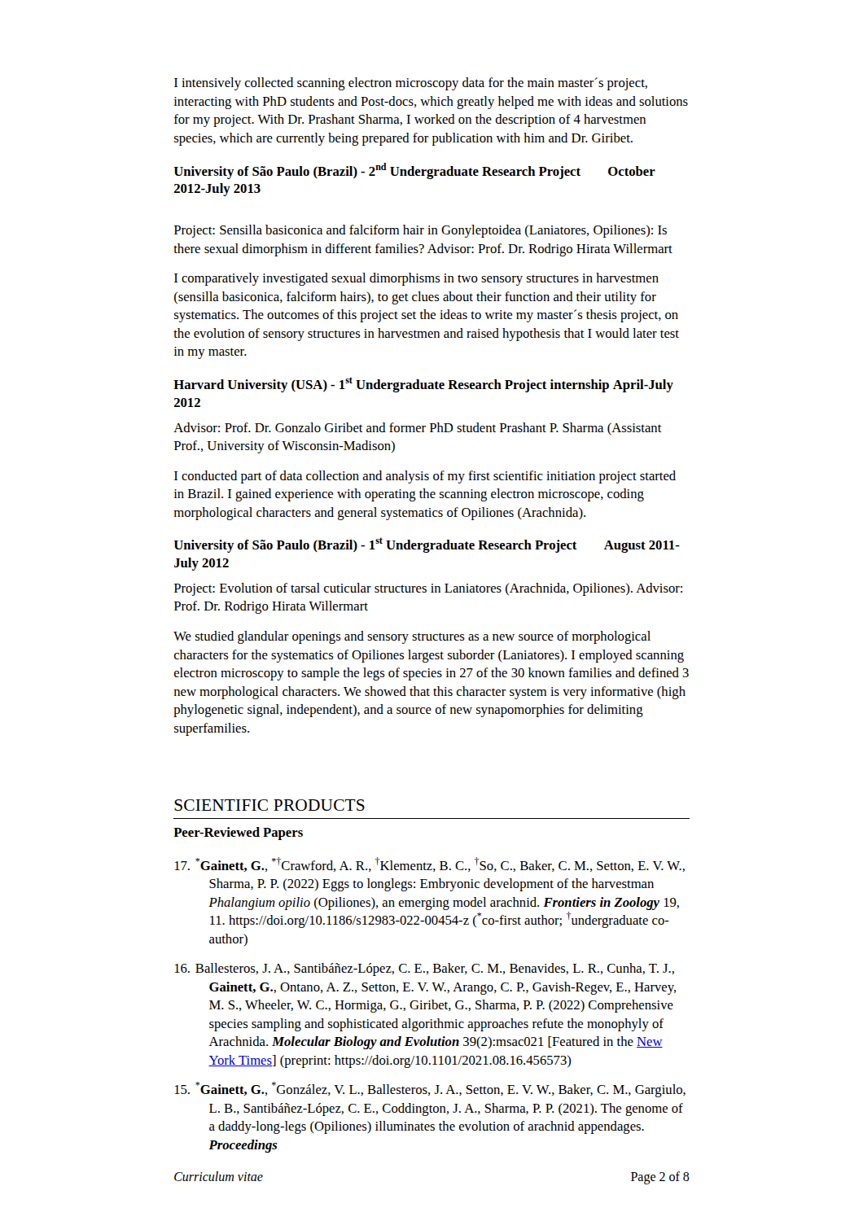I intensively collected scanning electron microscopy data for the main master´s project, interacting with PhD students and Post-docs, which greatly helped me with ideas and solutions for my project. With Dr. Prashant Sharma, I worked on the description of 4 harvestmen species, which are currently being prepared for publication with him and Dr. Giribet.
University of São Paulo (Brazil) - 2nd Undergraduate Research Project October 2012-July 2013
Project: Sensilla basiconica and falciform hair in Gonyleptoidea (Laniatores, Opiliones): Is there sexual dimorphism in different families? Advisor: Prof. Dr. Rodrigo Hirata Willermart
I comparatively investigated sexual dimorphisms in two sensory structures in harvestmen (sensilla basiconica, falciform hairs), to get clues about their function and their utility for systematics. The outcomes of this project set the ideas to write my master´s thesis project, on the evolution of sensory structures in harvestmen and raised hypothesis that I would later test in my master.
Harvard University (USA) - 1st Undergraduate Research Project internship April-July 2012
Advisor: Prof. Dr. Gonzalo Giribet and former PhD student Prashant P. Sharma (Assistant Prof., University of Wisconsin-Madison)
I conducted part of data collection and analysis of my first scientific initiation project started in Brazil. I gained experience with operating the scanning electron microscope, coding morphological characters and general systematics of Opiliones (Arachnida).
University of São Paulo (Brazil) - 1st Undergraduate Research Project August 2011-July 2012
Project: Evolution of tarsal cuticular structures in Laniatores (Arachnida, Opiliones). Advisor: Prof. Dr. Rodrigo Hirata Willermart
We studied glandular openings and sensory structures as a new source of morphological characters for the systematics of Opiliones largest suborder (Laniatores). I employed scanning electron microscopy to sample the legs of species in 27 of the 30 known families and defined 3 new morphological characters. We showed that this character system is very informative (high phylogenetic signal, independent), and a source of new synapomorphies for delimiting superfamilies.
SCIENTIFIC PRODUCTS
Peer-Reviewed Papers
17.*Gainett, G., *†Crawford, A. R., †Klementz, B. C., †So, C., Baker, C. M., Setton, E. V. W., Sharma, P. P. (2022) Eggs to longlegs: Embryonic development of the harvestman Phalangium opilio (Opiliones), an emerging model arachnid. Frontiers in Zoology 19, 11. https://doi.org/10.1186/s12983-022-00454-z (*co-first author; †undergraduate co-author)
16. Ballesteros, J. A., Santibáñez-López, C. E., Baker, C. M., Benavides, L. R., Cunha, T. J., Gainett, G., Ontano, A. Z., Setton, E. V. W., Arango, C. P., Gavish-Regev, E., Harvey, M. S., Wheeler, W. C., Hormiga, G., Giribet, G., Sharma, P. P. (2022) Comprehensive species sampling and sophisticated algorithmic approaches refute the monophyly of Arachnida. Molecular Biology and Evolution 39(2):msac021 [Featured in the New York Times] (preprint: https://doi.org/10.1101/2021.08.16.456573)
15.*Gainett, G., *González, V. L., Ballesteros, J. A., Setton, E. V. W., Baker, C. M., Gargiulo, L. B., Santibáñez-López, C. E., Coddington, J. A., Sharma, P. P. (2021). The genome of a daddy-long-legs (Opiliones) illuminates the evolution of arachnid appendages. Proceedings
Curriculum vitae Page 2 of 8